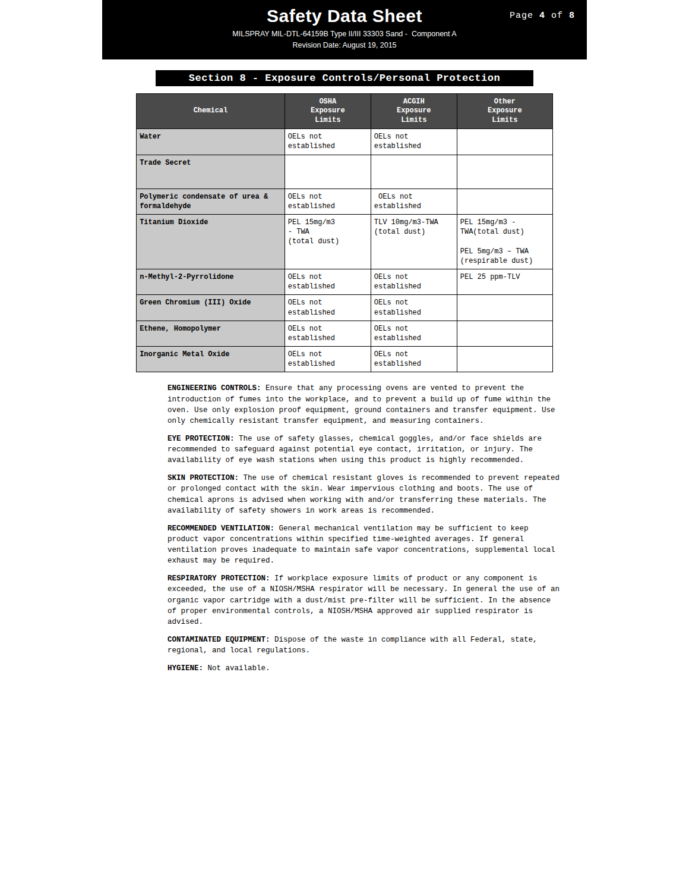Page 4 of 8
Safety Data Sheet
MILSPRAY MIL-DTL-64159B Type II/III 33303 Sand - Component A
Revision Date: August 19, 2015
Section 8 - Exposure Controls/Personal Protection
| Chemical | OSHA Exposure Limits | ACGIH Exposure Limits | Other Exposure Limits |
| --- | --- | --- | --- |
| Water | OELs not established | OELs not established | |
| Trade Secret | | | |
| Polymeric condensate of urea & formaldehyde | OELs not established | OELs not established | |
| Titanium Dioxide | PEL 15mg/m3 - TWA (total dust) | TLV 10mg/m3-TWA (total dust) | PEL 15mg/m3 - TWA(total dust) PEL 5mg/m3 – TWA (respirable dust) |
| n-Methyl-2-Pyrrolidone | OELs not established | OELs not established | PEL 25 ppm-TLV |
| Green Chromium (III) Oxide | OELs not established | OELs not established | |
| Ethene, Homopolymer | OELs not established | OELs not established | |
| Inorganic Metal Oxide | OELs not established | OELs not established | |
ENGINEERING CONTROLS: Ensure that any processing ovens are vented to prevent the introduction of fumes into the workplace, and to prevent a build up of fume within the oven. Use only explosion proof equipment, ground containers and transfer equipment. Use only chemically resistant transfer equipment, and measuring containers.
EYE PROTECTION: The use of safety glasses, chemical goggles, and/or face shields are recommended to safeguard against potential eye contact, irritation, or injury. The availability of eye wash stations when using this product is highly recommended.
SKIN PROTECTION: The use of chemical resistant gloves is recommended to prevent repeated or prolonged contact with the skin. Wear impervious clothing and boots. The use of chemical aprons is advised when working with and/or transferring these materials. The availability of safety showers in work areas is recommended.
RECOMMENDED VENTILATION: General mechanical ventilation may be sufficient to keep product vapor concentrations within specified time-weighted averages. If general ventilation proves inadequate to maintain safe vapor concentrations, supplemental local exhaust may be required.
RESPIRATORY PROTECTION: If workplace exposure limits of product or any component is exceeded, the use of a NIOSH/MSHA respirator will be necessary. In general the use of an organic vapor cartridge with a dust/mist pre-filter will be sufficient. In the absence of proper environmental controls, a NIOSH/MSHA approved air supplied respirator is advised.
CONTAMINATED EQUIPMENT: Dispose of the waste in compliance with all Federal, state, regional, and local regulations.
HYGIENE: Not available.